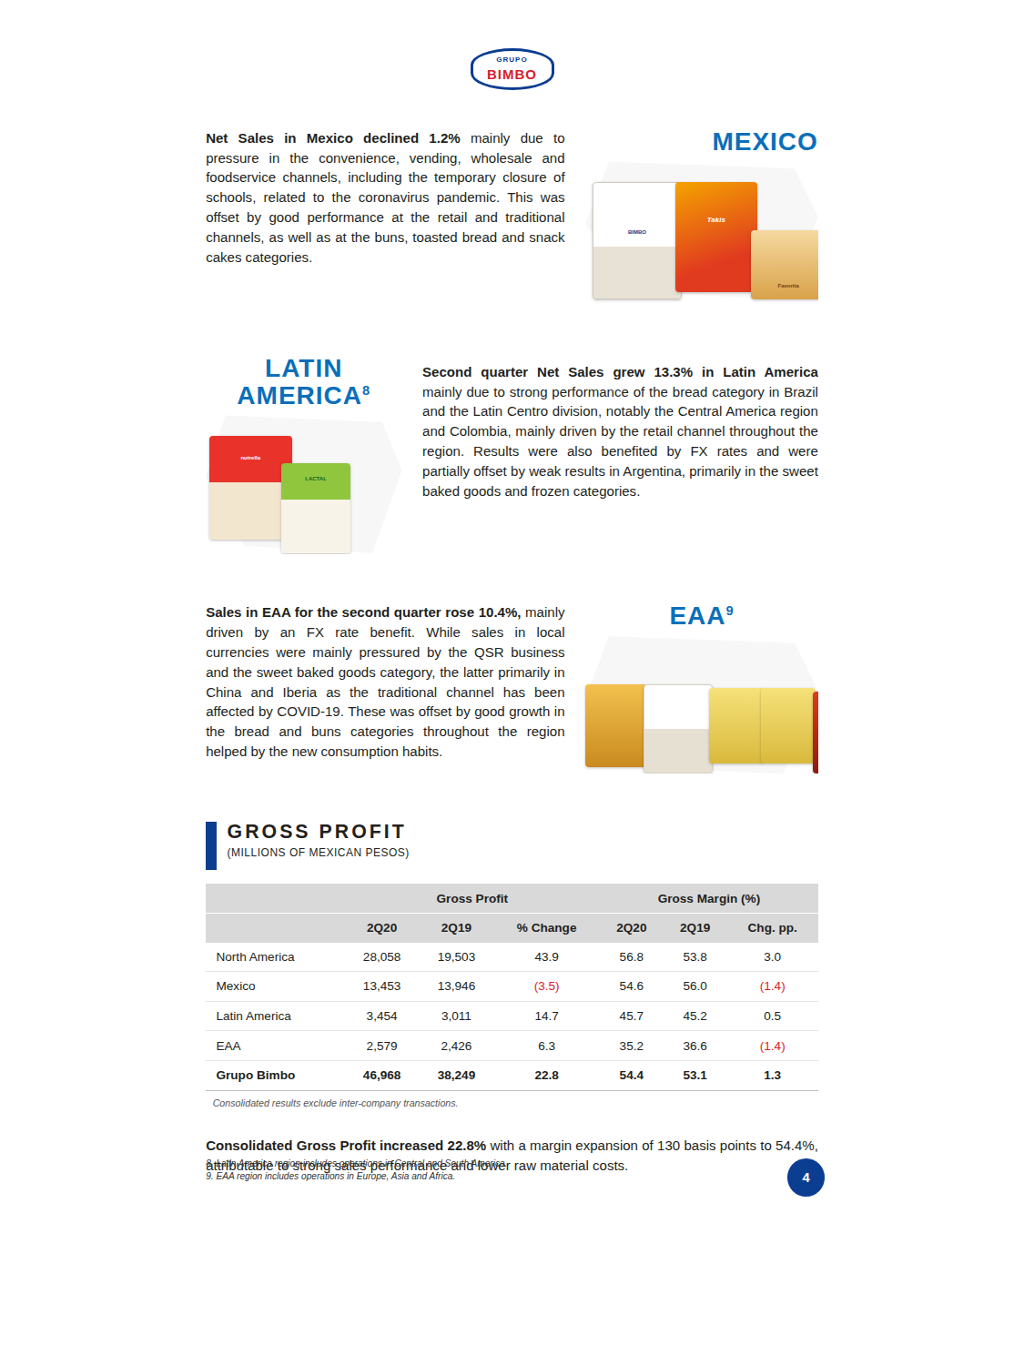Net Sales in Mexico declined 1.2% mainly due to pressure in the convenience, vending, wholesale and foodservice channels, including the temporary closure of schools, related to the coronavirus pandemic. This was offset by good performance at the retail and traditional channels, as well as at the buns, toasted bread and snack cakes categories.
MEXICO
LATIN
AMERICA8
Second quarter Net Sales grew 13.3% in Latin America mainly due to strong performance of the bread category in Brazil and the Latin Centro division, notably the Central America region and Colombia, mainly driven by the retail channel throughout the region. Results were also benefited by FX rates and were partially offset by weak results in Argentina, primarily in the sweet baked goods and frozen categories.
Sales in EAA for the second quarter rose 10.4%, mainly driven by an FX rate benefit. While sales in local currencies were mainly pressured by the QSR business and the sweet baked goods category, the latter primarily in China and Iberia as the traditional channel has been affected by COVID-19. These was offset by good growth in the bread and buns categories throughout the region helped by the new consumption habits.
EAA9
GROSS PROFIT
(MILLIONS OF MEXICAN PESOS)
| | Gross Profit | Gross Margin (%) |
| --- | --- | --- |
| | 2Q20 | 2Q19 | % Change | 2Q20 | 2Q19 | Chg. pp. |
| North America | 28,058 | 19,503 | 43.9 | 56.8 | 53.8 | 3.0 |
| Mexico | 13,453 | 13,946 | (3.5) | 54.6 | 56.0 | (1.4) |
| Latin America | 3,454 | 3,011 | 14.7 | 45.7 | 45.2 | 0.5 |
| EAA | 2,579 | 2,426 | 6.3 | 35.2 | 36.6 | (1.4) |
| Grupo Bimbo | 46,968 | 38,249 | 22.8 | 54.4 | 53.1 | 1.3 |
Consolidated results exclude inter-company transactions.
Consolidated Gross Profit increased 22.8% with a margin expansion of 130 basis points to 54.4%, attributable to strong sales performance and lower raw material costs.
8. Latin America region includes operations in Central and South America.
9. EAA region includes operations in Europe, Asia and Africa.
4